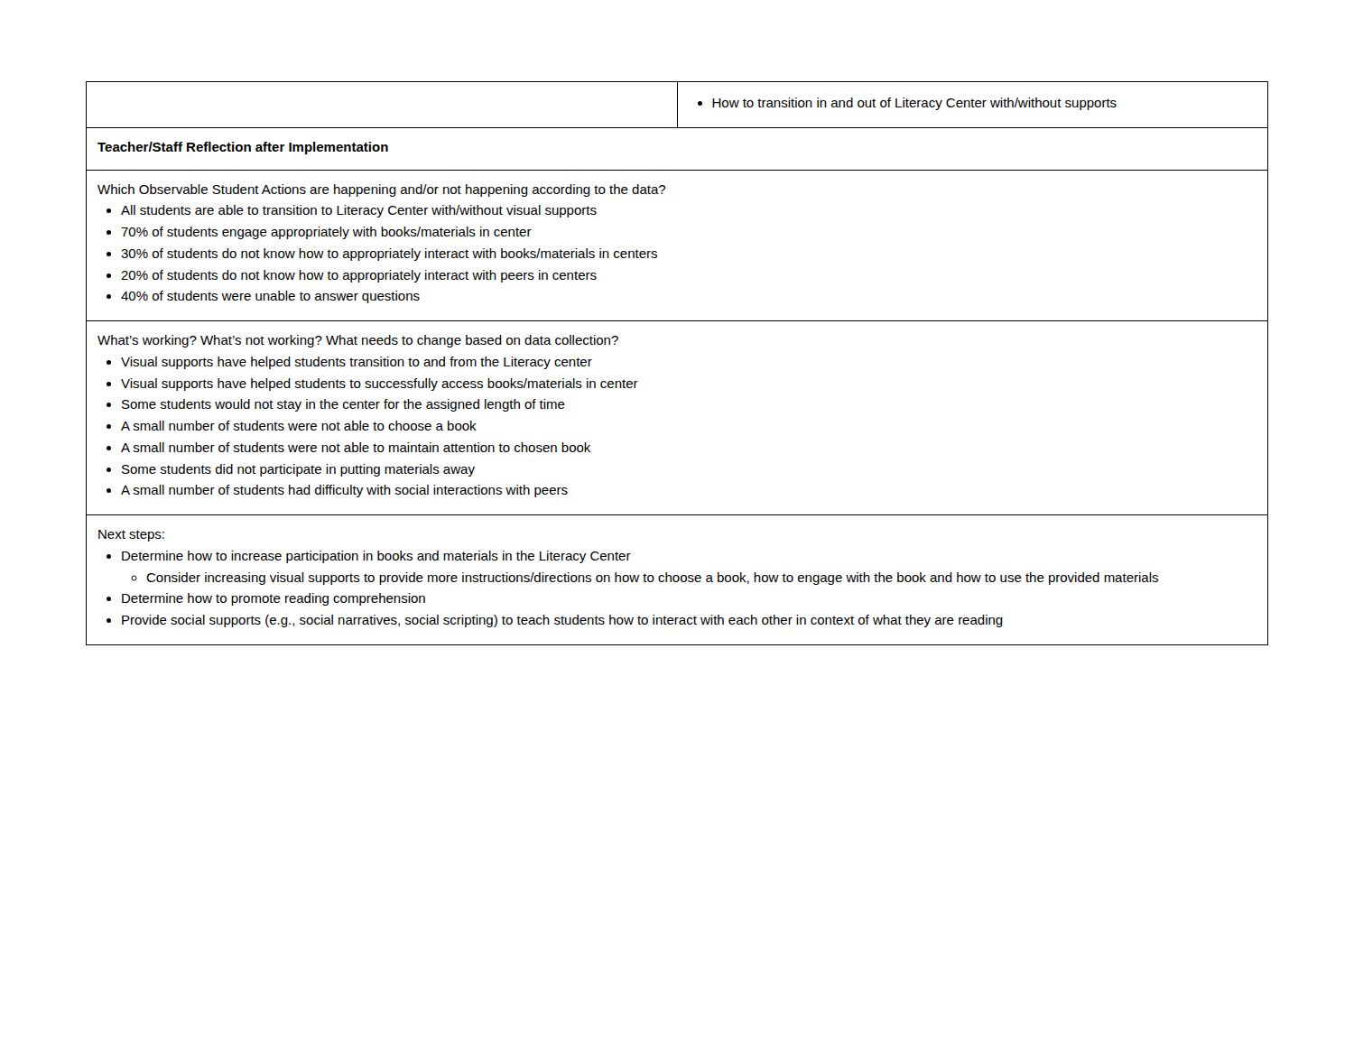| | How to transition in and out of Literacy Center with/without supports |
| Teacher/Staff Reflection after Implementation |
| Which Observable Student Actions are happening and/or not happening according to the data? All students are able to transition to Literacy Center with/without visual supports 70% of students engage appropriately with books/materials in center 30% of students do not know how to appropriately interact with books/materials in centers 20% of students do not know how to appropriately interact with peers in centers 40% of students were unable to answer questions |
| What’s working? What’s not working? What needs to change based on data collection? Visual supports have helped students transition to and from the Literacy center Visual supports have helped students to successfully access books/materials in center Some students would not stay in the center for the assigned length of time A small number of students were not able to choose a book A small number of students were not able to maintain attention to chosen book Some students did not participate in putting materials away A small number of students had difficulty with social interactions with peers |
| Next steps: Determine how to increase participation in books and materials in the Literacy Center Consider increasing visual supports to provide more instructions/directions on how to choose a book, how to engage with the book and how to use the provided materials Determine how to promote reading comprehension Provide social supports (e.g., social narratives, social scripting) to teach students how to interact with each other in context of what they are reading |